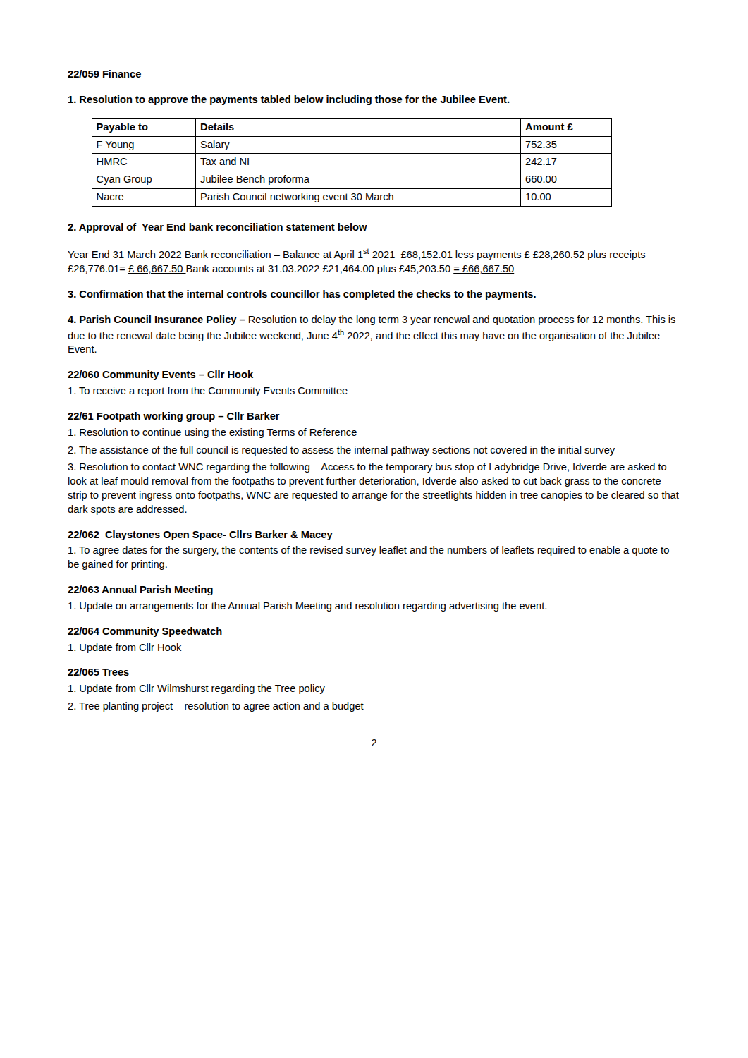22/059 Finance
1. Resolution to approve the payments tabled below including those for the Jubilee Event.
| Payable to | Details | Amount £ |
| --- | --- | --- |
| F Young | Salary | 752.35 |
| HMRC | Tax and NI | 242.17 |
| Cyan Group | Jubilee Bench proforma | 660.00 |
| Nacre | Parish Council networking event 30 March | 10.00 |
2. Approval of Year End bank reconciliation statement below
Year End 31 March 2022 Bank reconciliation – Balance at April 1st 2021 £68,152.01 less payments £ £28,260.52 plus receipts £26,776.01= £ 66,667.50 Bank accounts at 31.03.2022 £21,464.00 plus £45,203.50 = £66,667.50
3. Confirmation that the internal controls councillor has completed the checks to the payments.
4. Parish Council Insurance Policy – Resolution to delay the long term 3 year renewal and quotation process for 12 months. This is due to the renewal date being the Jubilee weekend, June 4th 2022, and the effect this may have on the organisation of the Jubilee Event.
22/060 Community Events – Cllr Hook
1. To receive a report from the Community Events Committee
22/61 Footpath working group – Cllr Barker
1. Resolution to continue using the existing Terms of Reference
2. The assistance of the full council is requested to assess the internal pathway sections not covered in the initial survey
3. Resolution to contact WNC regarding the following – Access to the temporary bus stop of Ladybridge Drive, Idverde are asked to look at leaf mould removal from the footpaths to prevent further deterioration, Idverde also asked to cut back grass to the concrete strip to prevent ingress onto footpaths, WNC are requested to arrange for the streetlights hidden in tree canopies to be cleared so that dark spots are addressed.
22/062 Claystones Open Space- Cllrs Barker & Macey
1. To agree dates for the surgery, the contents of the revised survey leaflet and the numbers of leaflets required to enable a quote to be gained for printing.
22/063 Annual Parish Meeting
1. Update on arrangements for the Annual Parish Meeting and resolution regarding advertising the event.
22/064 Community Speedwatch
1. Update from Cllr Hook
22/065 Trees
1. Update from Cllr Wilmshurst regarding the Tree policy
2. Tree planting project – resolution to agree action and a budget
2